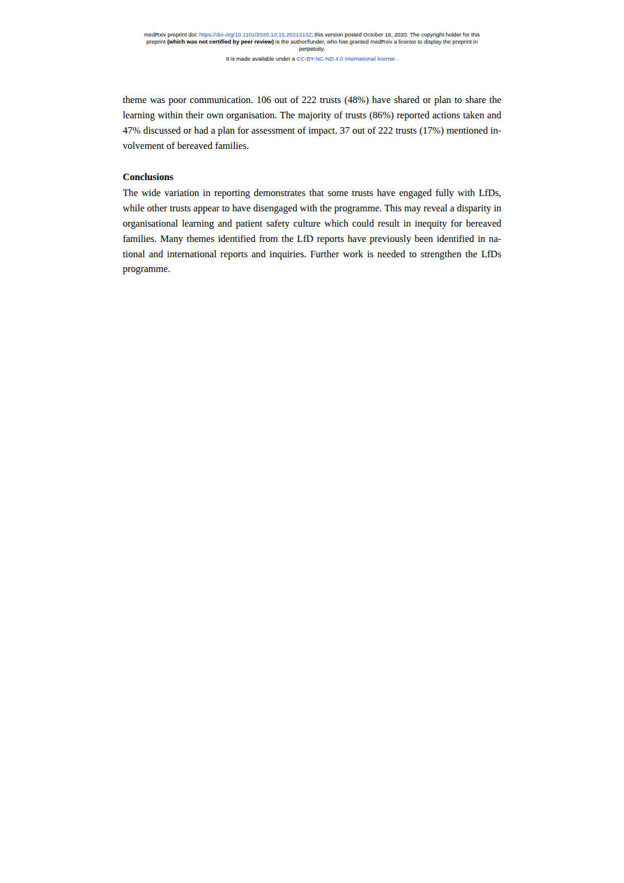medRxiv preprint doi: https://doi.org/10.1101/2020.10.15.20213132; this version posted October 18, 2020. The copyright holder for this
preprint (which was not certified by peer review) is the author/funder, who has granted medRxiv a license to display the preprint in
perpetuity.
It is made available under a CC-BY-NC-ND 4.0 International license .
theme was poor communication. 106 out of 222 trusts (48%) have shared or plan to share the learning within their own organisation. The majority of trusts (86%) reported actions taken and 47% discussed or had a plan for assessment of impact. 37 out of 222 trusts (17%) mentioned involvement of bereaved families.
Conclusions
The wide variation in reporting demonstrates that some trusts have engaged fully with LfDs, while other trusts appear to have disengaged with the programme. This may reveal a disparity in organisational learning and patient safety culture which could result in inequity for bereaved families. Many themes identified from the LfD reports have previously been identified in national and international reports and inquiries. Further work is needed to strengthen the LfDs programme.